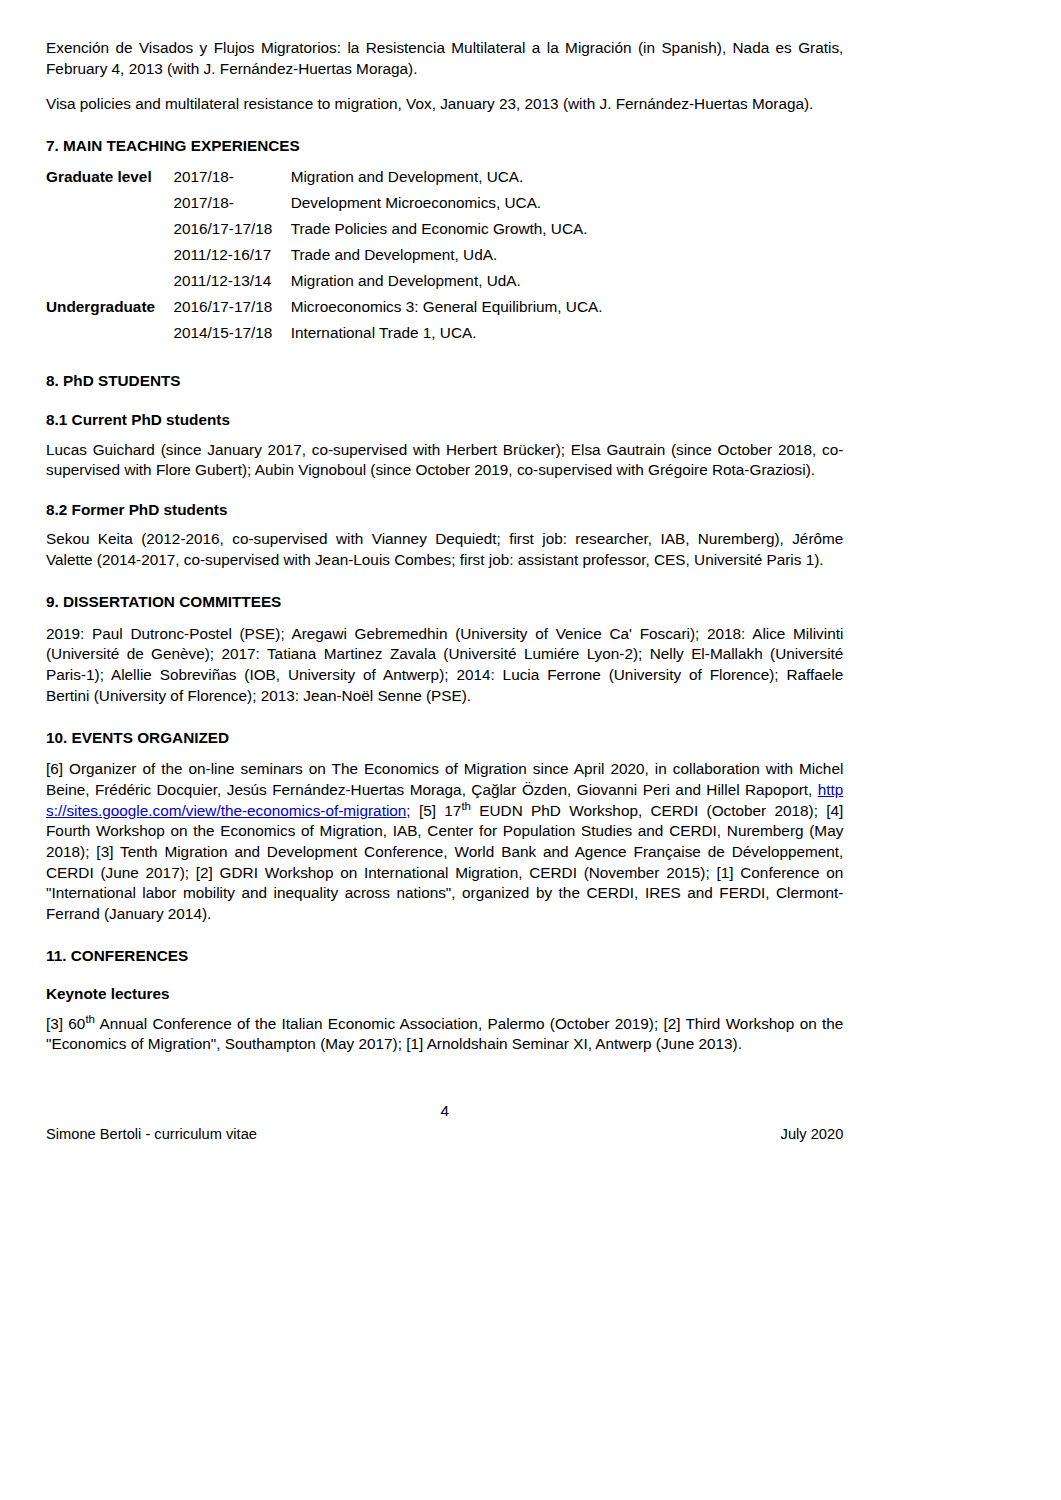Exención de Visados y Flujos Migratorios: la Resistencia Multilateral a la Migración (in Spanish), Nada es Gratis, February 4, 2013 (with J. Fernández-Huertas Moraga).
Visa policies and multilateral resistance to migration, Vox, January 23, 2013 (with J. Fernández-Huertas Moraga).
7. MAIN TEACHING EXPERIENCES
| Graduate level | 2017/18- | Migration and Development, UCA. |
| | 2017/18- | Development Microeconomics, UCA. |
| | 2016/17-17/18 | Trade Policies and Economic Growth, UCA. |
| | 2011/12-16/17 | Trade and Development, UdA. |
| | 2011/12-13/14 | Migration and Development, UdA. |
| Undergraduate | 2016/17-17/18 | Microeconomics 3: General Equilibrium, UCA. |
| | 2014/15-17/18 | International Trade 1, UCA. |
8. PhD STUDENTS
8.1 Current PhD students
Lucas Guichard (since January 2017, co-supervised with Herbert Brücker); Elsa Gautrain (since October 2018, co-supervised with Flore Gubert); Aubin Vignoboul (since October 2019, co-supervised with Grégoire Rota-Graziosi).
8.2 Former PhD students
Sekou Keita (2012-2016, co-supervised with Vianney Dequiedt; first job: researcher, IAB, Nuremberg), Jérôme Valette (2014-2017, co-supervised with Jean-Louis Combes; first job: assistant professor, CES, Université Paris 1).
9. DISSERTATION COMMITTEES
2019: Paul Dutronc-Postel (PSE); Aregawi Gebremedhin (University of Venice Ca' Foscari); 2018: Alice Milivinti (Université de Genève); 2017: Tatiana Martinez Zavala (Université Lumiére Lyon-2); Nelly El-Mallakh (Université Paris-1); Alellie Sobreviñas (IOB, University of Antwerp); 2014: Lucia Ferrone (University of Florence); Raffaele Bertini (University of Florence); 2013: Jean-Noël Senne (PSE).
10. EVENTS ORGANIZED
[6] Organizer of the on-line seminars on The Economics of Migration since April 2020, in collaboration with Michel Beine, Frédéric Docquier, Jesús Fernández-Huertas Moraga, Çağlar Özden, Giovanni Peri and Hillel Rapoport, https://sites.google.com/view/the-economics-of-migration; [5] 17th EUDN PhD Workshop, CERDI (October 2018); [4] Fourth Workshop on the Economics of Migration, IAB, Center for Population Studies and CERDI, Nuremberg (May 2018); [3] Tenth Migration and Development Conference, World Bank and Agence Française de Développement, CERDI (June 2017); [2] GDRI Workshop on International Migration, CERDI (November 2015); [1] Conference on "International labor mobility and inequality across nations", organized by the CERDI, IRES and FERDI, Clermont-Ferrand (January 2014).
11. CONFERENCES
Keynote lectures
[3] 60th Annual Conference of the Italian Economic Association, Palermo (October 2019); [2] Third Workshop on the "Economics of Migration", Southampton (May 2017); [1] Arnoldshain Seminar XI, Antwerp (June 2013).
4
Simone Bertoli - curriculum vitae July 2020